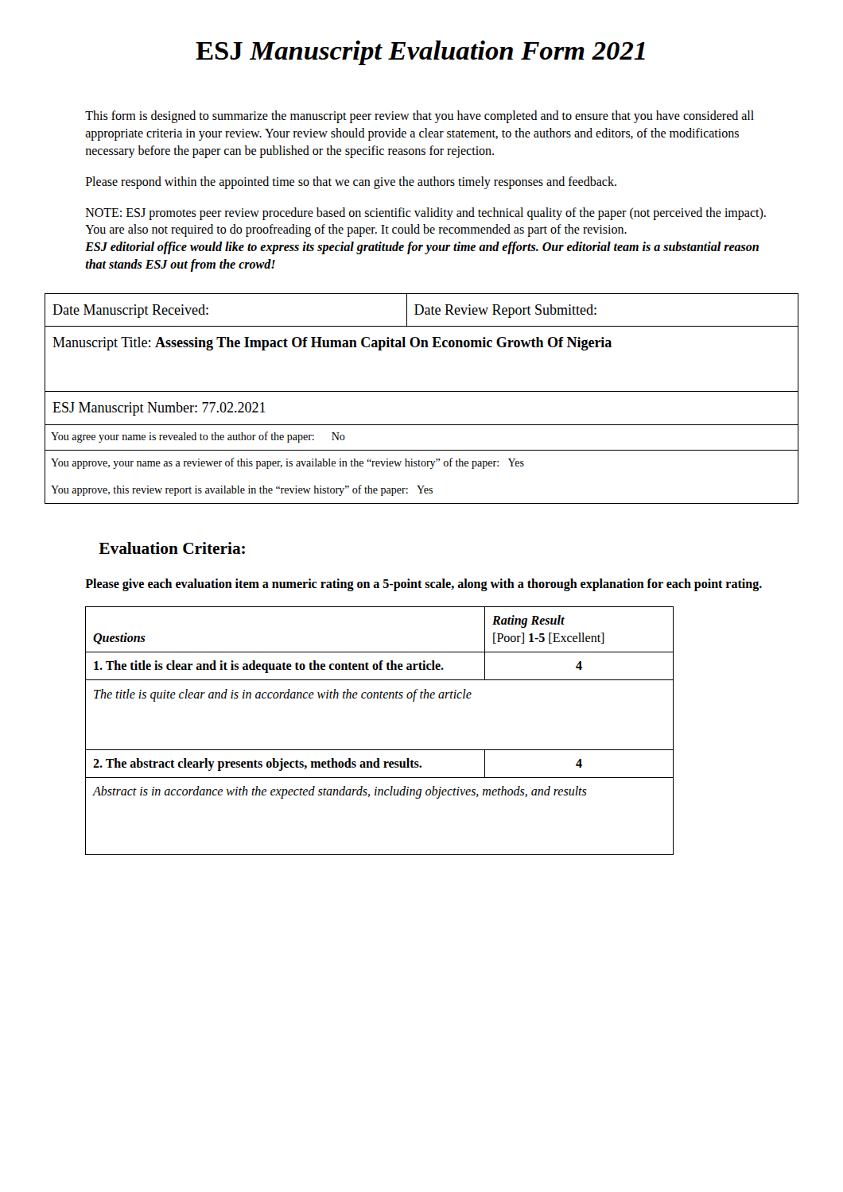ESJ Manuscript Evaluation Form 2021
This form is designed to summarize the manuscript peer review that you have completed and to ensure that you have considered all appropriate criteria in your review. Your review should provide a clear statement, to the authors and editors, of the modifications necessary before the paper can be published or the specific reasons for rejection.
Please respond within the appointed time so that we can give the authors timely responses and feedback.
NOTE: ESJ promotes peer review procedure based on scientific validity and technical quality of the paper (not perceived the impact). You are also not required to do proofreading of the paper. It could be recommended as part of the revision.
ESJ editorial office would like to express its special gratitude for your time and efforts. Our editorial team is a substantial reason that stands ESJ out from the crowd!
| Date Manuscript Received: | Date Review Report Submitted: |
| Manuscript Title: Assessing The Impact Of Human Capital On Economic Growth Of Nigeria |
| ESJ Manuscript Number: 77.02.2021 |
| You agree your name is revealed to the author of the paper: No |
| You approve, your name as a reviewer of this paper, is available in the “review history” of the paper: Yes You approve, this review report is available in the “review history” of the paper: Yes |
Evaluation Criteria:
Please give each evaluation item a numeric rating on a 5-point scale, along with a thorough explanation for each point rating.
| Questions | Rating Result [Poor] 1-5 [Excellent] |
| 1. The title is clear and it is adequate to the content of the article. | 4 |
| The title is quite clear and is in accordance with the contents of the article |
| 2. The abstract clearly presents objects, methods and results. | 4 |
| Abstract is in accordance with the expected standards, including objectives, methods, and results |